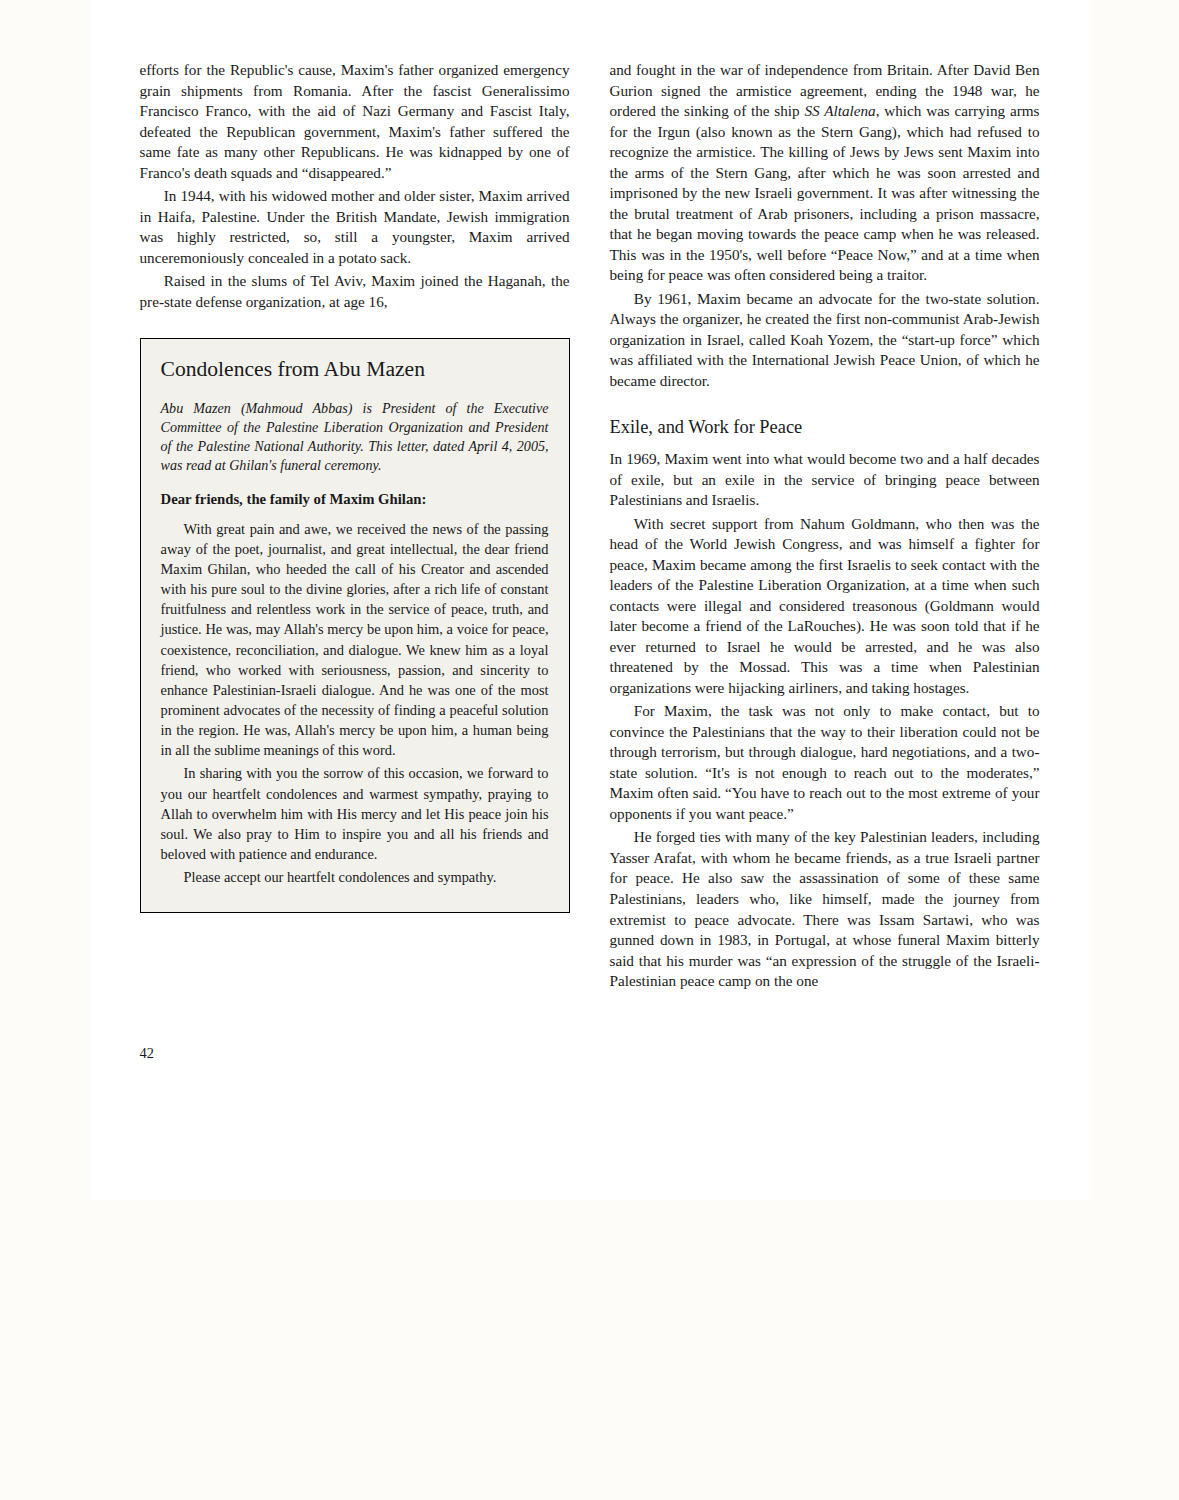efforts for the Republic's cause, Maxim's father organized emergency grain shipments from Romania. After the fascist Generalissimo Francisco Franco, with the aid of Nazi Germany and Fascist Italy, defeated the Republican government, Maxim's father suffered the same fate as many other Republicans. He was kidnapped by one of Franco's death squads and “disappeared.”
In 1944, with his widowed mother and older sister, Maxim arrived in Haifa, Palestine. Under the British Mandate, Jewish immigration was highly restricted, so, still a youngster, Maxim arrived unceremoniously concealed in a potato sack.
Raised in the slums of Tel Aviv, Maxim joined the Haganah, the pre-state defense organization, at age 16,
Condolences from Abu Mazen
Abu Mazen (Mahmoud Abbas) is President of the Executive Committee of the Palestine Liberation Organization and President of the Palestine National Authority. This letter, dated April 4, 2005, was read at Ghilan's funeral ceremony.
Dear friends, the family of Maxim Ghilan:
With great pain and awe, we received the news of the passing away of the poet, journalist, and great intellectual, the dear friend Maxim Ghilan, who heeded the call of his Creator and ascended with his pure soul to the divine glories, after a rich life of constant fruitfulness and relentless work in the service of peace, truth, and justice. He was, may Allah's mercy be upon him, a voice for peace, coexistence, reconciliation, and dialogue. We knew him as a loyal friend, who worked with seriousness, passion, and sincerity to enhance Palestinian-Israeli dialogue. And he was one of the most prominent advocates of the necessity of finding a peaceful solution in the region. He was, Allah's mercy be upon him, a human being in all the sublime meanings of this word.
In sharing with you the sorrow of this occasion, we forward to you our heartfelt condolences and warmest sympathy, praying to Allah to overwhelm him with His mercy and let His peace join his soul. We also pray to Him to inspire you and all his friends and beloved with patience and endurance.
Please accept our heartfelt condolences and sympathy.
and fought in the war of independence from Britain. After David Ben Gurion signed the armistice agreement, ending the 1948 war, he ordered the sinking of the ship SS Altalena, which was carrying arms for the Irgun (also known as the Stern Gang), which had refused to recognize the armistice. The killing of Jews by Jews sent Maxim into the arms of the Stern Gang, after which he was soon arrested and imprisoned by the new Israeli government. It was after witnessing the the brutal treatment of Arab prisoners, including a prison massacre, that he began moving towards the peace camp when he was released. This was in the 1950's, well before “Peace Now,” and at a time when being for peace was often considered being a traitor.
By 1961, Maxim became an advocate for the two-state solution. Always the organizer, he created the first non-communist Arab-Jewish organization in Israel, called Koah Yozem, the “start-up force” which was affiliated with the International Jewish Peace Union, of which he became director.
Exile, and Work for Peace
In 1969, Maxim went into what would become two and a half decades of exile, but an exile in the service of bringing peace between Palestinians and Israelis.
With secret support from Nahum Goldmann, who then was the head of the World Jewish Congress, and was himself a fighter for peace, Maxim became among the first Israelis to seek contact with the leaders of the Palestine Liberation Organization, at a time when such contacts were illegal and considered treasonous (Goldmann would later become a friend of the LaRouches). He was soon told that if he ever returned to Israel he would be arrested, and he was also threatened by the Mossad. This was a time when Palestinian organizations were hijacking airliners, and taking hostages.
For Maxim, the task was not only to make contact, but to convince the Palestinians that the way to their liberation could not be through terrorism, but through dialogue, hard negotiations, and a two-state solution. “It's is not enough to reach out to the moderates,” Maxim often said. “You have to reach out to the most extreme of your opponents if you want peace.”
He forged ties with many of the key Palestinian leaders, including Yasser Arafat, with whom he became friends, as a true Israeli partner for peace. He also saw the assassination of some of these same Palestinians, leaders who, like himself, made the journey from extremist to peace advocate. There was Issam Sartawi, who was gunned down in 1983, in Portugal, at whose funeral Maxim bitterly said that his murder was “an expression of the struggle of the Israeli-Palestinian peace camp on the one
42